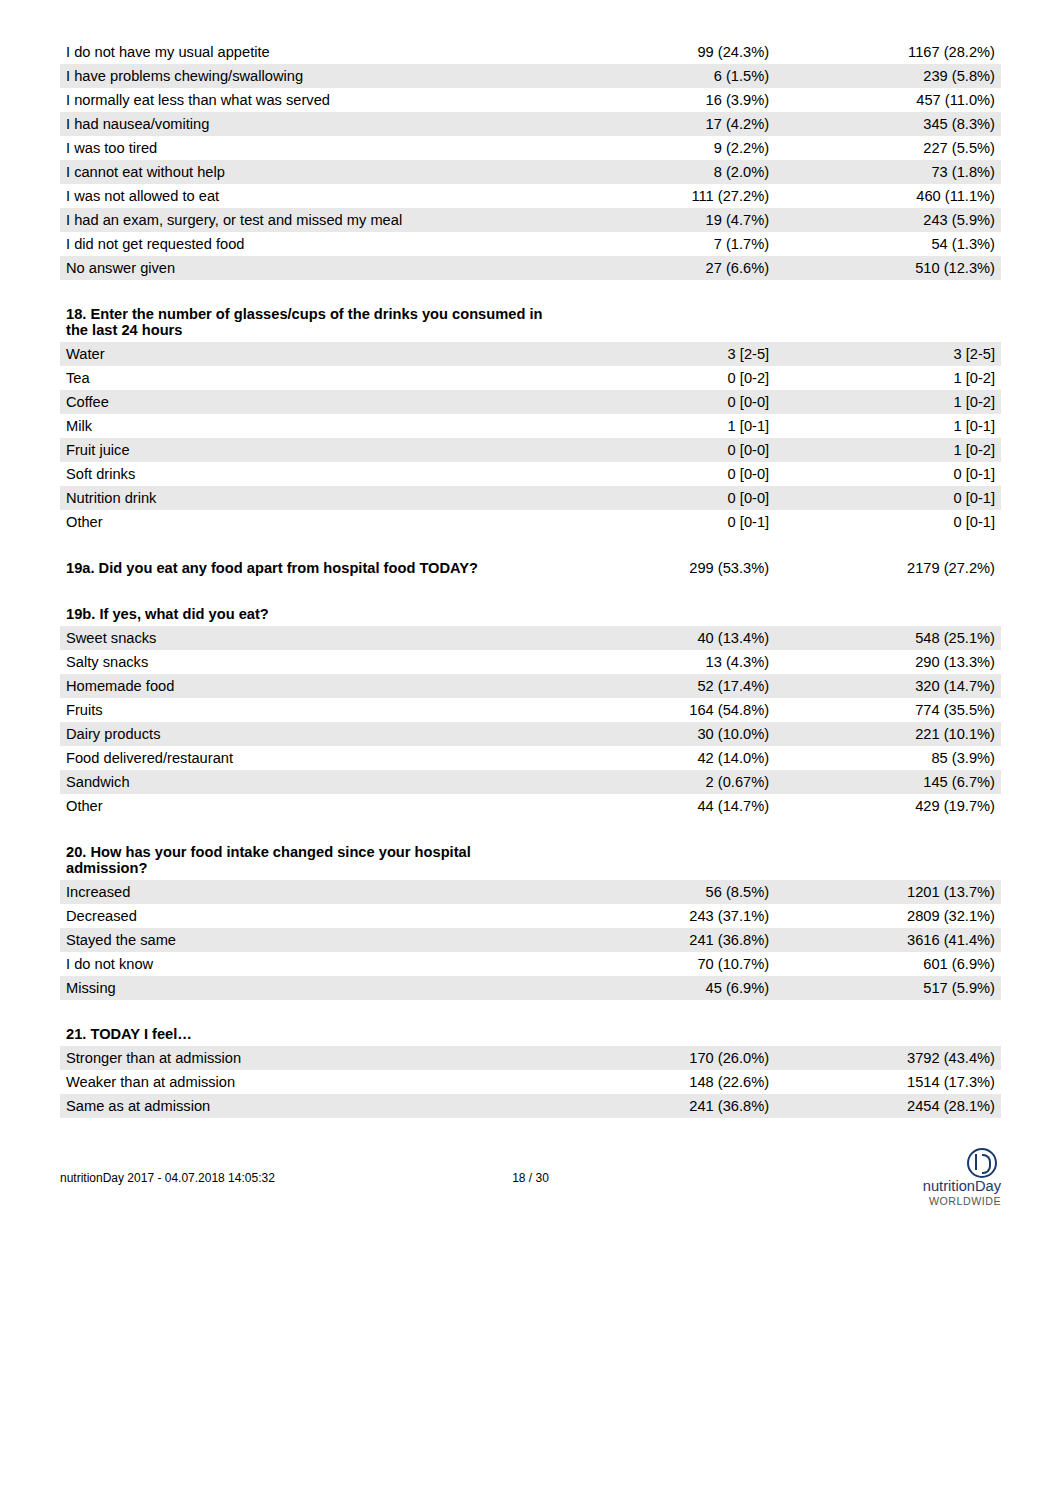| I do not have my usual appetite | 99 (24.3%) | 1167 (28.2%) |
| I have problems chewing/swallowing | 6 (1.5%) | 239 (5.8%) |
| I normally eat less than what was served | 16 (3.9%) | 457 (11.0%) |
| I had nausea/vomiting | 17 (4.2%) | 345 (8.3%) |
| I was too tired | 9 (2.2%) | 227 (5.5%) |
| I cannot eat without help | 8 (2.0%) | 73 (1.8%) |
| I was not allowed to eat | 111 (27.2%) | 460 (11.1%) |
| I had an exam, surgery, or test and missed my meal | 19 (4.7%) | 243 (5.9%) |
| I did not get requested food | 7 (1.7%) | 54 (1.3%) |
| No answer given | 27 (6.6%) | 510 (12.3%) |
| 18. Enter the number of glasses/cups of the drinks you consumed in the last 24 hours | | |
| Water | 3 [2-5] | 3 [2-5] |
| Tea | 0 [0-2] | 1 [0-2] |
| Coffee | 0 [0-0] | 1 [0-2] |
| Milk | 1 [0-1] | 1 [0-1] |
| Fruit juice | 0 [0-0] | 1 [0-2] |
| Soft drinks | 0 [0-0] | 0 [0-1] |
| Nutrition drink | 0 [0-0] | 0 [0-1] |
| Other | 0 [0-1] | 0 [0-1] |
| 19a. Did you eat any food apart from hospital food TODAY? | 299 (53.3%) | 2179 (27.2%) |
| 19b. If yes, what did you eat? | | |
| Sweet snacks | 40 (13.4%) | 548 (25.1%) |
| Salty snacks | 13 (4.3%) | 290 (13.3%) |
| Homemade food | 52 (17.4%) | 320 (14.7%) |
| Fruits | 164 (54.8%) | 774 (35.5%) |
| Dairy products | 30 (10.0%) | 221 (10.1%) |
| Food delivered/restaurant | 42 (14.0%) | 85 (3.9%) |
| Sandwich | 2 (0.67%) | 145 (6.7%) |
| Other | 44 (14.7%) | 429 (19.7%) |
| 20. How has your food intake changed since your hospital admission? | | |
| Increased | 56 (8.5%) | 1201 (13.7%) |
| Decreased | 243 (37.1%) | 2809 (32.1%) |
| Stayed the same | 241 (36.8%) | 3616 (41.4%) |
| I do not know | 70 (10.7%) | 601 (6.9%) |
| Missing | 45 (6.9%) | 517 (5.9%) |
| 21. TODAY I feel… | | |
| Stronger than at admission | 170 (26.0%) | 3792 (43.4%) |
| Weaker than at admission | 148 (22.6%) | 1514 (17.3%) |
| Same as at admission | 241 (36.8%) | 2454 (28.1%) |
nutritionDay 2017 - 04.07.2018 14:05:32
18 / 30
nutritionDay
WORLDWIDE